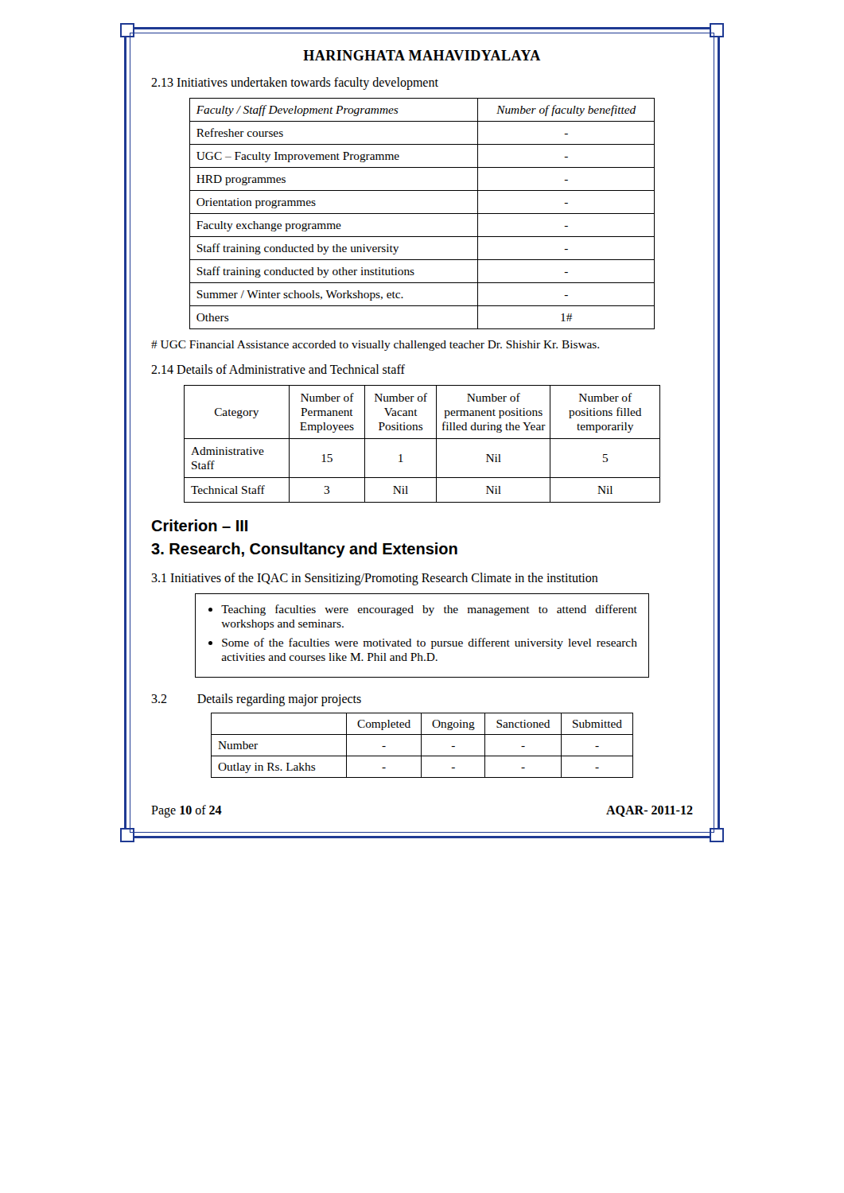HARINGHATA MAHAVIDYALAYA
2.13 Initiatives undertaken towards faculty development
| Faculty / Staff Development Programmes | Number of faculty benefitted |
| Refresher courses | - |
| UGC – Faculty Improvement Programme | - |
| HRD programmes | - |
| Orientation programmes | - |
| Faculty exchange programme | - |
| Staff training conducted by the university | - |
| Staff training conducted by other institutions | - |
| Summer / Winter schools, Workshops, etc. | - |
| Others | 1# |
# UGC Financial Assistance accorded to visually challenged teacher Dr. Shishir Kr. Biswas.
2.14 Details of Administrative and Technical staff
| Category | Number of Permanent Employees | Number of Vacant Positions | Number of permanent positions filled during the Year | Number of positions filled temporarily |
| --- | --- | --- | --- | --- |
| Administrative Staff | 15 | 1 | Nil | 5 |
| Technical Staff | 3 | Nil | Nil | Nil |
Criterion – III
3. Research, Consultancy and Extension
3.1 Initiatives of the IQAC in Sensitizing/Promoting Research Climate in the institution
Teaching faculties were encouraged by the management to attend different workshops and seminars.
Some of the faculties were motivated to pursue different university level research activities and courses like M. Phil and Ph.D.
3.2 Details regarding major projects
| | Completed | Ongoing | Sanctioned | Submitted |
| --- | --- | --- | --- | --- |
| Number | - | - | - | - |
| Outlay in Rs. Lakhs | - | - | - | - |
Page 10 of 24
AQAR- 2011-12